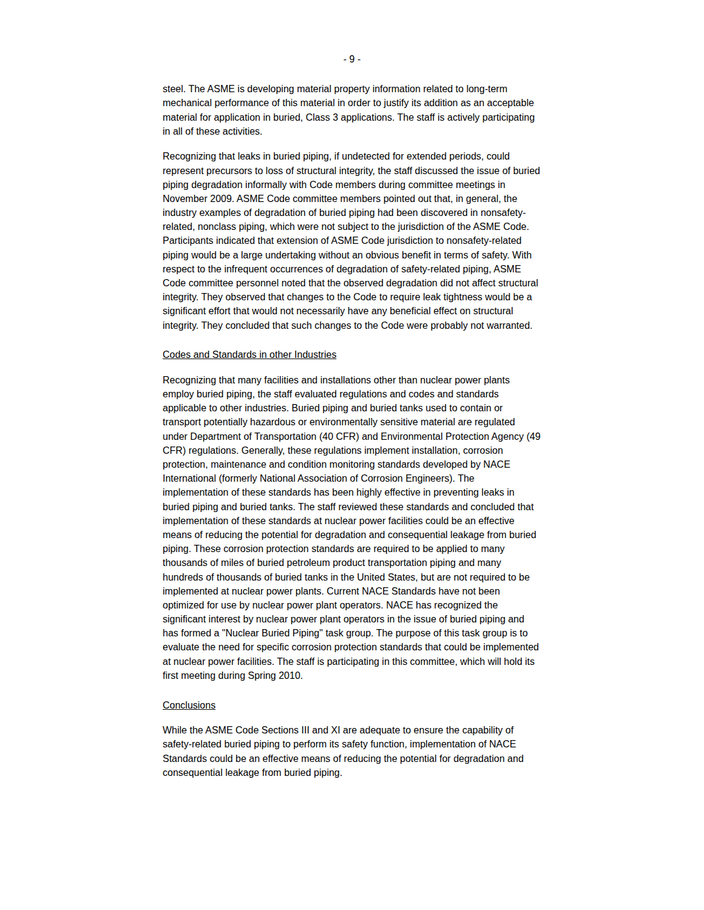- 9 -
steel. The ASME is developing material property information related to long-term mechanical performance of this material in order to justify its addition as an acceptable material for application in buried, Class 3 applications. The staff is actively participating in all of these activities.
Recognizing that leaks in buried piping, if undetected for extended periods, could represent precursors to loss of structural integrity, the staff discussed the issue of buried piping degradation informally with Code members during committee meetings in November 2009. ASME Code committee members pointed out that, in general, the industry examples of degradation of buried piping had been discovered in nonsafety-related, nonclass piping, which were not subject to the jurisdiction of the ASME Code. Participants indicated that extension of ASME Code jurisdiction to nonsafety-related piping would be a large undertaking without an obvious benefit in terms of safety. With respect to the infrequent occurrences of degradation of safety-related piping, ASME Code committee personnel noted that the observed degradation did not affect structural integrity. They observed that changes to the Code to require leak tightness would be a significant effort that would not necessarily have any beneficial effect on structural integrity. They concluded that such changes to the Code were probably not warranted.
Codes and Standards in other Industries
Recognizing that many facilities and installations other than nuclear power plants employ buried piping, the staff evaluated regulations and codes and standards applicable to other industries. Buried piping and buried tanks used to contain or transport potentially hazardous or environmentally sensitive material are regulated under Department of Transportation (40 CFR) and Environmental Protection Agency (49 CFR) regulations. Generally, these regulations implement installation, corrosion protection, maintenance and condition monitoring standards developed by NACE International (formerly National Association of Corrosion Engineers). The implementation of these standards has been highly effective in preventing leaks in buried piping and buried tanks. The staff reviewed these standards and concluded that implementation of these standards at nuclear power facilities could be an effective means of reducing the potential for degradation and consequential leakage from buried piping. These corrosion protection standards are required to be applied to many thousands of miles of buried petroleum product transportation piping and many hundreds of thousands of buried tanks in the United States, but are not required to be implemented at nuclear power plants. Current NACE Standards have not been optimized for use by nuclear power plant operators. NACE has recognized the significant interest by nuclear power plant operators in the issue of buried piping and has formed a "Nuclear Buried Piping" task group. The purpose of this task group is to evaluate the need for specific corrosion protection standards that could be implemented at nuclear power facilities. The staff is participating in this committee, which will hold its first meeting during Spring 2010.
Conclusions
While the ASME Code Sections III and XI are adequate to ensure the capability of safety-related buried piping to perform its safety function, implementation of NACE Standards could be an effective means of reducing the potential for degradation and consequential leakage from buried piping.